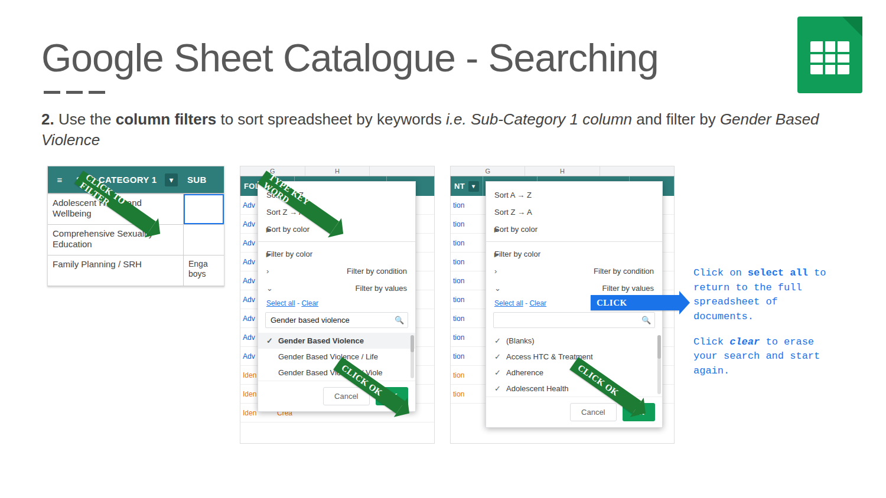Google Sheet Catalogue - Searching
2. Use the column filters to sort spreadsheet by keywords i.e. Sub-Category 1 column and filter by Gender Based Violence
≡
SUB-CATEGORY 1 ▾
SUB
Adolescent Health and Wellbeing
Comprehensive Sexuality Education
Family Planning / SRH
Enga
boys
G
H
FOLDER ▾
SUB-CATEGORY 1 ▾
S
Adv
Adv
Adv
E
b
Adv
Adv
Adv
Adv
Adv
Adv
Iden
Crea
A
S
Iden
Crea
Iden
Crea
Sort A → Z
Sort Z → A
Sort by color ▸
Filter by color ▸
Filter by condition
Filter by values
Select all - Clear
🔍
✓Gender Based Violence
Gender Based Violence / Life
Gender Based Violence / Viole
Cancel OK
G
H
NT ▾
FOLDER ▾
SUB-CATEGORY 1 ▾
SUB
tion
Adv
tion
Adv
tion
Adv
Eng
boys
tion
Adv
tion
Adv
tion
Adv
tion
Adv
tion
Adv
tion
Adv
tion
Iden
Crea
At R
S
tion
Iden
Crea
SRH
Sort A → Z
Sort Z → A
Sort by color ▸
Filter by color ▸
Filter by condition
Filter by values
Select all - Clear
🔍
✓(Blanks)
✓Access HTC & Treatment
✓Adherence
✓Adolescent Health
Cancel OK
Click on select all to return to the full spreadsheet of documents.
Click clear to erase your search and start again.
CLICK TO FILTER
TYPE KEY WORD
CLICK OK
CLICK
CLICK OK